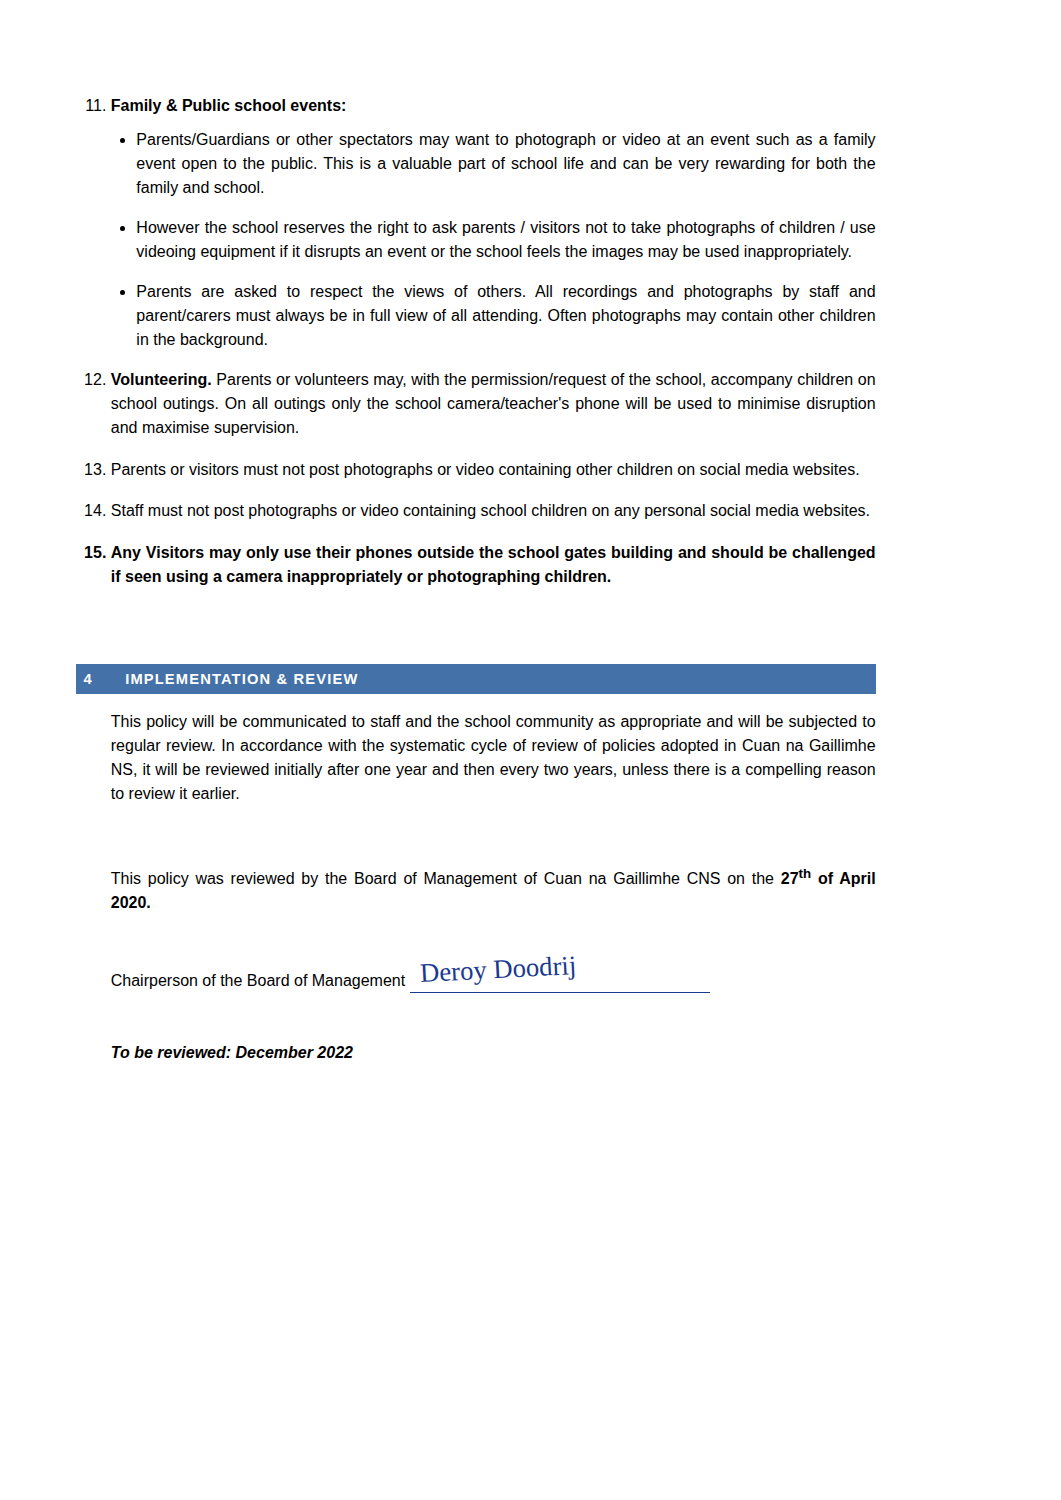Family & Public school events:
Parents/Guardians or other spectators may want to photograph or video at an event such as a family event open to the public. This is a valuable part of school life and can be very rewarding for both the family and school.
However the school reserves the right to ask parents / visitors not to take photographs of children / use videoing equipment if it disrupts an event or the school feels the images may be used inappropriately.
Parents are asked to respect the views of others. All recordings and photographs by staff and parent/carers must always be in full view of all attending. Often photographs may contain other children in the background.
Volunteering. Parents or volunteers may, with the permission/request of the school, accompany children on school outings. On all outings only the school camera/teacher's phone will be used to minimise disruption and maximise supervision.
Parents or visitors must not post photographs or video containing other children on social media websites.
Staff must not post photographs or video containing school children on any personal social media websites.
Any Visitors may only use their phones outside the school gates building and should be challenged if seen using a camera inappropriately or photographing children.
4 IMPLEMENTATION & REVIEW
This policy will be communicated to staff and the school community as appropriate and will be subjected to regular review. In accordance with the systematic cycle of review of policies adopted in Cuan na Gaillimhe NS, it will be reviewed initially after one year and then every two years, unless there is a compelling reason to review it earlier.
This policy was reviewed by the Board of Management of Cuan na Gaillimhe CNS on the 27th of April 2020.
Chairperson of the Board of Management Deroy Doodrij
To be reviewed: December 2022